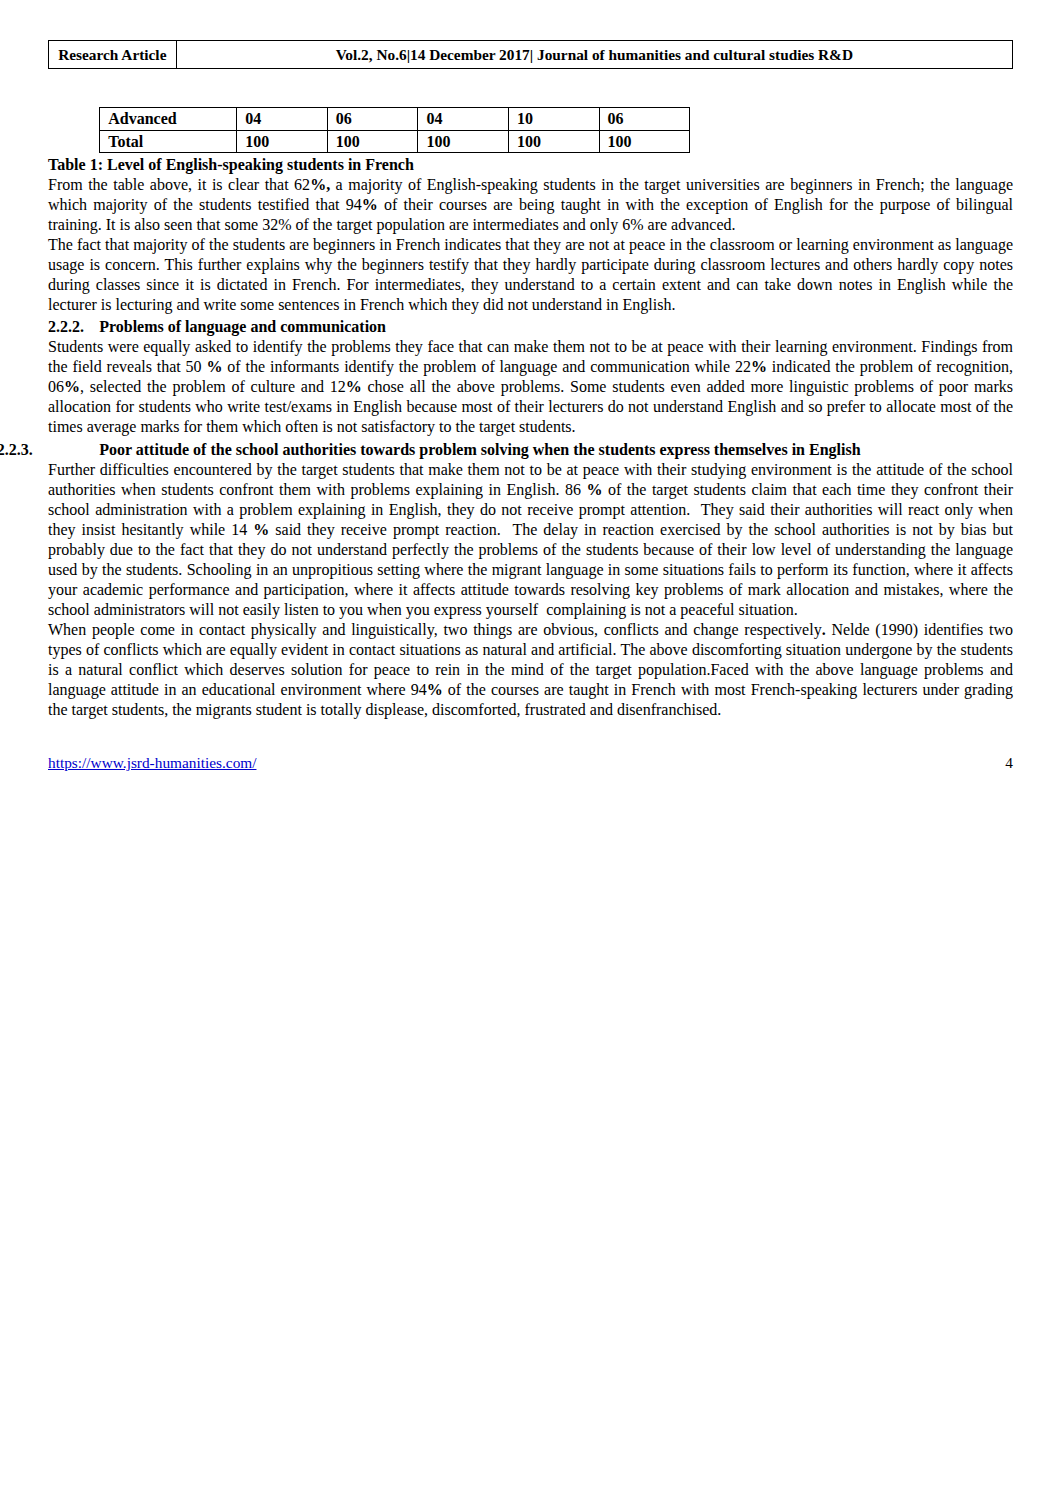Research Article
Vol.2, No.6|14 December 2017| Journal of humanities and cultural studies R&D
| Advanced | 04 | 06 | 04 | 10 | 06 |
| Total | 100 | 100 | 100 | 100 | 100 |
Table 1: Level of English-speaking students in French
From the table above, it is clear that 62%, a majority of English-speaking students in the target universities are beginners in French; the language which majority of the students testified that 94% of their courses are being taught in with the exception of English for the purpose of bilingual training. It is also seen that some 32% of the target population are intermediates and only 6% are advanced.
The fact that majority of the students are beginners in French indicates that they are not at peace in the classroom or learning environment as language usage is concern. This further explains why the beginners testify that they hardly participate during classroom lectures and others hardly copy notes during classes since it is dictated in French. For intermediates, they understand to a certain extent and can take down notes in English while the lecturer is lecturing and write some sentences in French which they did not understand in English.
2.2.2. Problems of language and communication
Students were equally asked to identify the problems they face that can make them not to be at peace with their learning environment. Findings from the field reveals that 50 % of the informants identify the problem of language and communication while 22% indicated the problem of recognition, 06%, selected the problem of culture and 12% chose all the above problems. Some students even added more linguistic problems of poor marks allocation for students who write test/exams in English because most of their lecturers do not understand English and so prefer to allocate most of the times average marks for them which often is not satisfactory to the target students.
2.2.3. Poor attitude of the school authorities towards problem solving when the students express themselves in English
Further difficulties encountered by the target students that make them not to be at peace with their studying environment is the attitude of the school authorities when students confront them with problems explaining in English. 86 % of the target students claim that each time they confront their school administration with a problem explaining in English, they do not receive prompt attention. They said their authorities will react only when they insist hesitantly while 14 % said they receive prompt reaction. The delay in reaction exercised by the school authorities is not by bias but probably due to the fact that they do not understand perfectly the problems of the students because of their low level of understanding the language used by the students. Schooling in an unpropitious setting where the migrant language in some situations fails to perform its function, where it affects your academic performance and participation, where it affects attitude towards resolving key problems of mark allocation and mistakes, where the school administrators will not easily listen to you when you express yourself complaining is not a peaceful situation.
When people come in contact physically and linguistically, two things are obvious, conflicts and change respectively. Nelde (1990) identifies two types of conflicts which are equally evident in contact situations as natural and artificial. The above discomforting situation undergone by the students is a natural conflict which deserves solution for peace to rein in the mind of the target population.Faced with the above language problems and language attitude in an educational environment where 94% of the courses are taught in French with most French-speaking lecturers under grading the target students, the migrants student is totally displease, discomforted, frustrated and disenfranchised.
https://www.jsrd-humanities.com/ 4